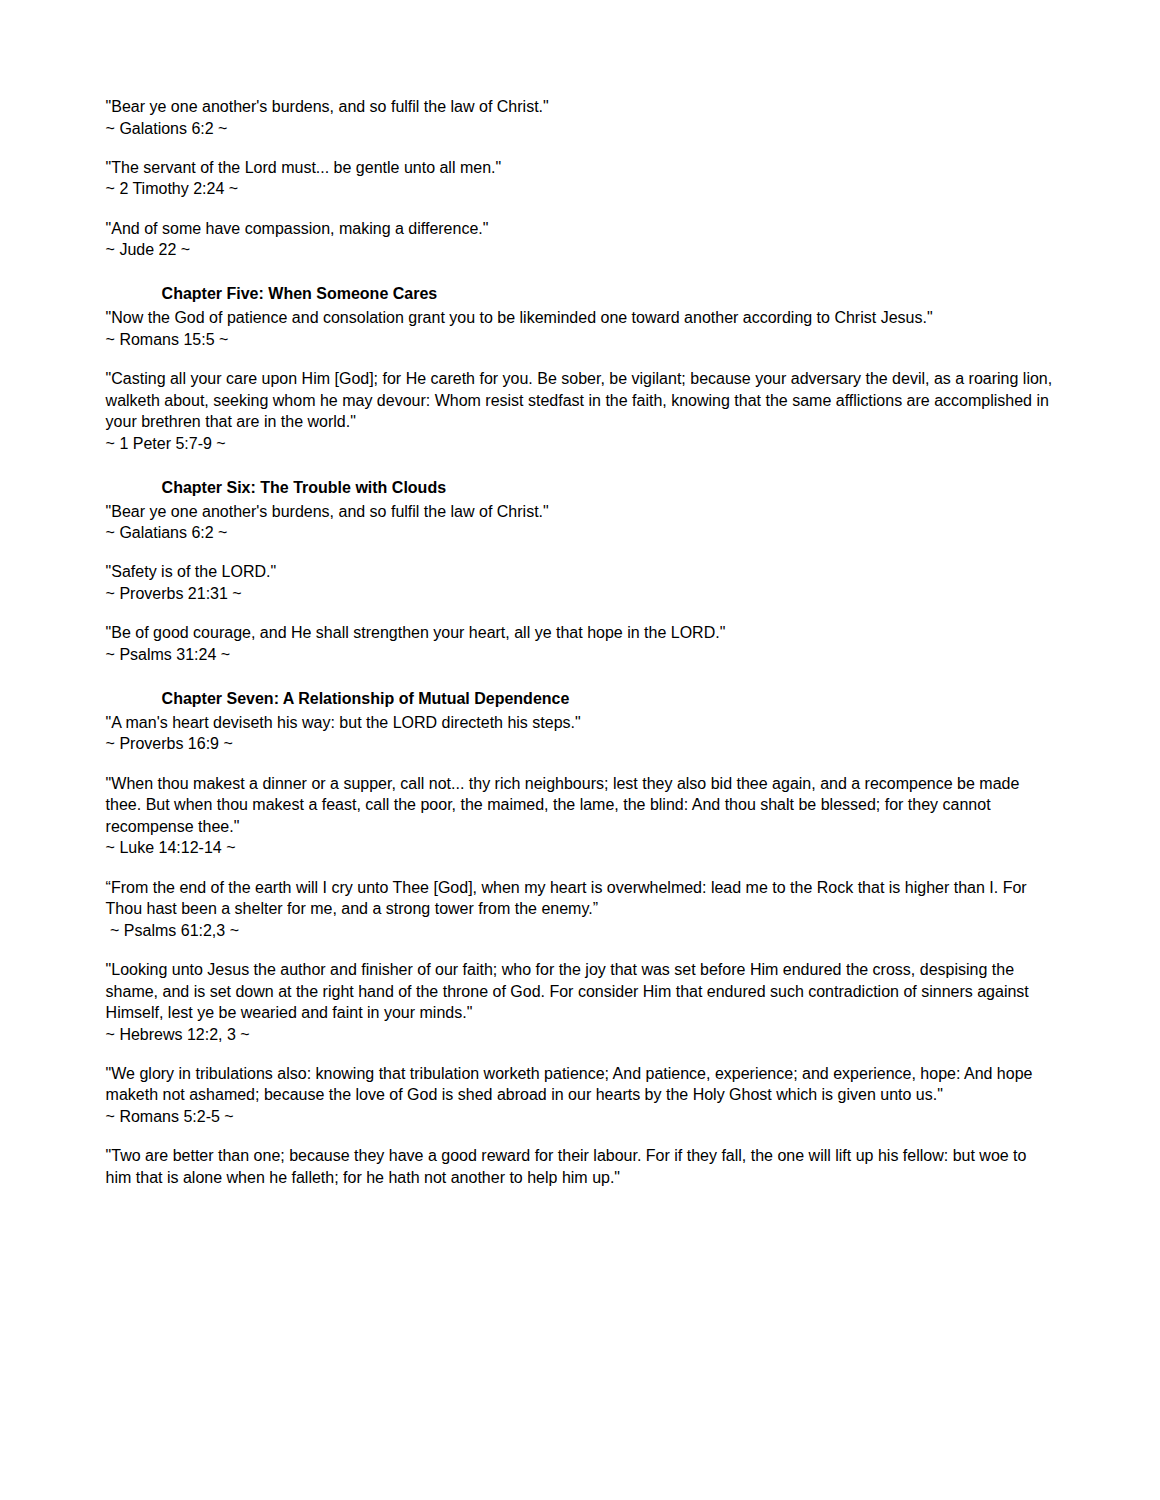"Bear ye one another's burdens, and so fulfil the law of Christ."
~ Galations 6:2 ~
"The servant of the Lord must... be gentle unto all men."
~ 2 Timothy 2:24 ~
"And of some have compassion, making a difference."
~ Jude 22 ~
Chapter Five: When Someone Cares
"Now the God of patience and consolation grant you to be likeminded one toward another according to Christ Jesus."
~ Romans 15:5 ~
"Casting all your care upon Him [God]; for He careth for you. Be sober, be vigilant; because your adversary the devil, as a roaring lion, walketh about, seeking whom he may devour: Whom resist stedfast in the faith, knowing that the same afflictions are accomplished in your brethren that are in the world."
~ 1 Peter 5:7-9 ~
Chapter Six: The Trouble with Clouds
"Bear ye one another's burdens, and so fulfil the law of Christ."
~ Galatians 6:2 ~
"Safety is of the LORD."
~ Proverbs 21:31 ~
"Be of good courage, and He shall strengthen your heart, all ye that hope in the LORD."
~ Psalms 31:24 ~
Chapter Seven: A Relationship of Mutual Dependence
"A man's heart deviseth his way: but the LORD directeth his steps."
~ Proverbs 16:9 ~
"When thou makest a dinner or a supper, call not... thy rich neighbours; lest they also bid thee again, and a recompence be made thee. But when thou makest a feast, call the poor, the maimed, the lame, the blind: And thou shalt be blessed; for they cannot recompense thee."
~ Luke 14:12-14 ~
“From the end of the earth will I cry unto Thee [God], when my heart is overwhelmed: lead me to the Rock that is higher than I. For Thou hast been a shelter for me, and a strong tower from the enemy.”
~ Psalms 61:2,3 ~
"Looking unto Jesus the author and finisher of our faith; who for the joy that was set before Him endured the cross, despising the shame, and is set down at the right hand of the throne of God. For consider Him that endured such contradiction of sinners against Himself, lest ye be wearied and faint in your minds."
~ Hebrews 12:2, 3 ~
"We glory in tribulations also: knowing that tribulation worketh patience; And patience, experience; and experience, hope: And hope maketh not ashamed; because the love of God is shed abroad in our hearts by the Holy Ghost which is given unto us."
~ Romans 5:2-5 ~
"Two are better than one; because they have a good reward for their labour. For if they fall, the one will lift up his fellow: but woe to him that is alone when he falleth; for he hath not another to help him up."